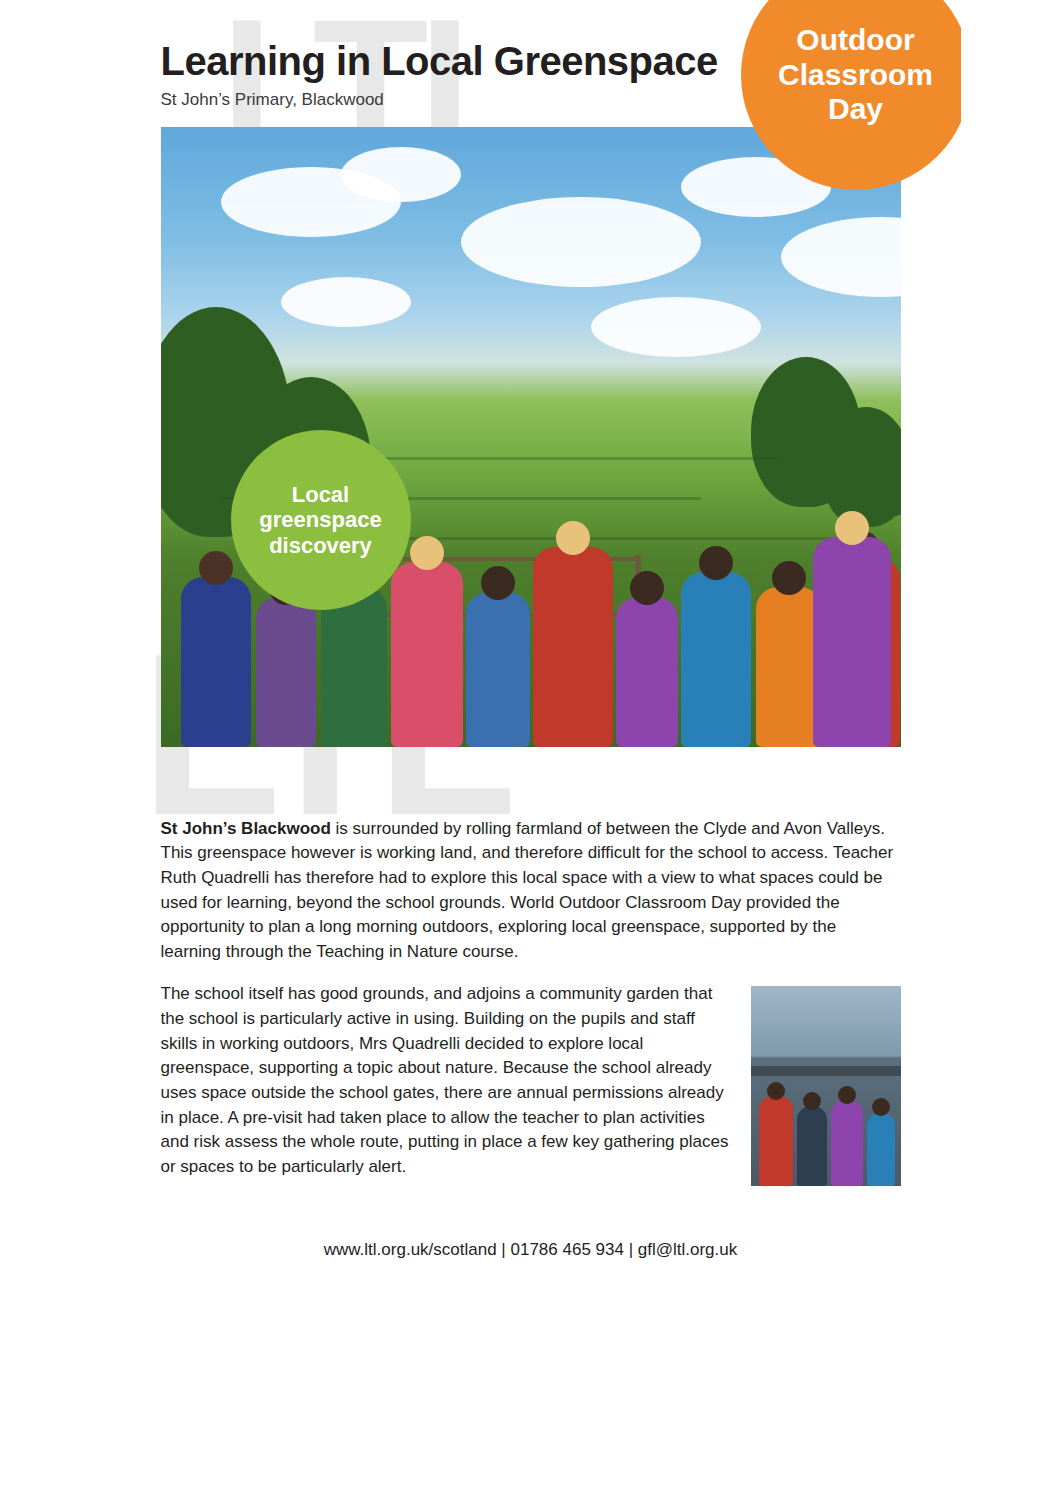LTL
LTL
Learning in Local Greenspace
St John’s Primary, Blackwood
Outdoor
Classroom
Day
Local
greenspace
discovery
St John’s Blackwood is surrounded by rolling farmland of between the Clyde and Avon Valleys. This greenspace however is working land, and therefore difficult for the school to access. Teacher Ruth Quadrelli has therefore had to explore this local space with a view to what spaces could be used for learning, beyond the school grounds. World Outdoor Classroom Day provided the opportunity to plan a long morning outdoors, exploring local greenspace, supported by the learning through the Teaching in Nature course.
The school itself has good grounds, and adjoins a community garden that the school is particularly active in using. Building on the pupils and staff skills in working outdoors, Mrs Quadrelli decided to explore local greenspace, supporting a topic about nature. Because the school already uses space outside the school gates, there are annual permissions already in place. A pre-visit had taken place to allow the teacher to plan activities and risk assess the whole route, putting in place a few key gathering places or spaces to be particularly alert.
www.ltl.org.uk/scotland | 01786 465 934 | gfl@ltl.org.uk